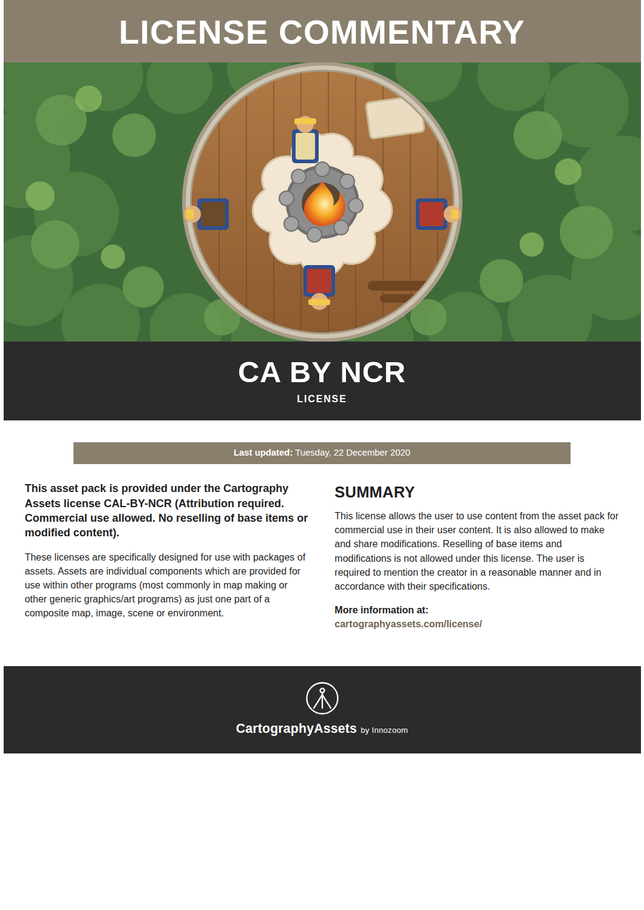License Commentary
CA BY NCR
License
Last updated: Tuesday, 22 December 2020
This asset pack is provided under the Cartography Assets license CAL-BY-NCR (Attribution required. Commercial use allowed. No reselling of base items or modified content).
These licenses are specifically designed for use with packages of assets. Assets are individual components which are provided for use within other programs (most commonly in map making or other generic graphics/art programs) as just one part of a composite map, image, scene or environment.
Summary
This license allows the user to use content from the asset pack for commercial use in their user content. It is also allowed to make and share modifications. Reselling of base items and modifications is not allowed under this license. The user is required to mention the creator in a reasonable manner and in accordance with their specifications.
More information at: cartographyassets.com/license/
CartographyAssets by Innozoom